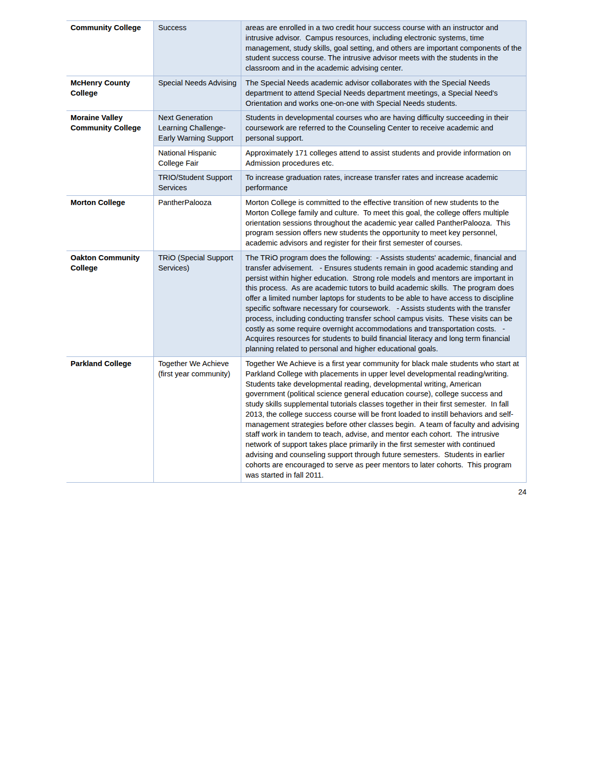| Community College | Success | areas are enrolled in a two credit hour success course with an instructor and intrusive advisor. Campus resources, including electronic systems, time management, study skills, goal setting, and others are important components of the student success course. The intrusive advisor meets with the students in the classroom and in the academic advising center. |
| McHenry County College | Special Needs Advising | The Special Needs academic advisor collaborates with the Special Needs department to attend Special Needs department meetings, a Special Need's Orientation and works one-on-one with Special Needs students. |
| Moraine Valley Community College | Next Generation Learning Challenge- Early Warning Support | Students in developmental courses who are having difficulty succeeding in their coursework are referred to the Counseling Center to receive academic and personal support. |
| National Hispanic College Fair | Approximately 171 colleges attend to assist students and provide information on Admission procedures etc. |
| TRIO/Student Support Services | To increase graduation rates, increase transfer rates and increase academic performance |
| Morton College | PantherPalooza | Morton College is committed to the effective transition of new students to the Morton College family and culture. To meet this goal, the college offers multiple orientation sessions throughout the academic year called PantherPalooza. This program session offers new students the opportunity to meet key personnel, academic advisors and register for their first semester of courses. |
| Oakton Community College | TRiO (Special Support Services) | The TRiO program does the following: - Assists students' academic, financial and transfer advisement. - Ensures students remain in good academic standing and persist within higher education. Strong role models and mentors are important in this process. As are academic tutors to build academic skills. The program does offer a limited number laptops for students to be able to have access to discipline specific software necessary for coursework. - Assists students with the transfer process, including conducting transfer school campus visits. These visits can be costly as some require overnight accommodations and transportation costs. - Acquires resources for students to build financial literacy and long term financial planning related to personal and higher educational goals. |
| Parkland College | Together We Achieve (first year community) | Together We Achieve is a first year community for black male students who start at Parkland College with placements in upper level developmental reading/writing. Students take developmental reading, developmental writing, American government (political science general education course), college success and study skills supplemental tutorials classes together in their first semester. In fall 2013, the college success course will be front loaded to instill behaviors and self-management strategies before other classes begin. A team of faculty and advising staff work in tandem to teach, advise, and mentor each cohort. The intrusive network of support takes place primarily in the first semester with continued advising and counseling support through future semesters. Students in earlier cohorts are encouraged to serve as peer mentors to later cohorts. This program was started in fall 2011. |
24